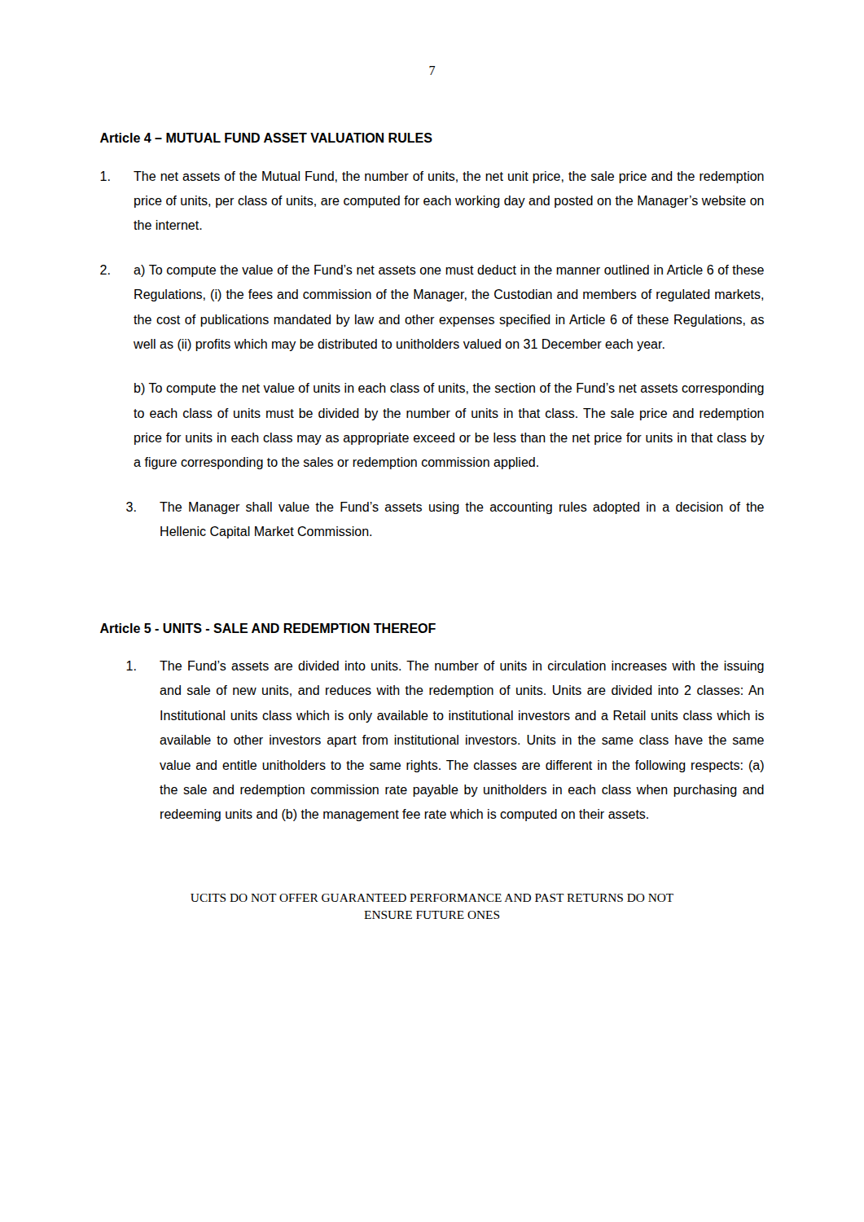7
Article 4 – MUTUAL FUND ASSET VALUATION RULES
The net assets of the Mutual Fund, the number of units, the net unit price, the sale price and the redemption price of units, per class of units, are computed for each working day and posted on the Manager’s website on the internet.
a) To compute the value of the Fund’s net assets one must deduct in the manner outlined in Article 6 of these Regulations, (i) the fees and commission of the Manager, the Custodian and members of regulated markets, the cost of publications mandated by law and other expenses specified in Article 6 of these Regulations, as well as (ii) profits which may be distributed to unitholders valued on 31 December each year.
b) To compute the net value of units in each class of units, the section of the Fund’s net assets corresponding to each class of units must be divided by the number of units in that class. The sale price and redemption price for units in each class may as appropriate exceed or be less than the net price for units in that class by a figure corresponding to the sales or redemption commission applied.
The Manager shall value the Fund’s assets using the accounting rules adopted in a decision of the Hellenic Capital Market Commission.
Article 5 - UNITS - SALE AND REDEMPTION THEREOF
The Fund’s assets are divided into units. The number of units in circulation increases with the issuing and sale of new units, and reduces with the redemption of units. Units are divided into 2 classes: An Institutional units class which is only available to institutional investors and a Retail units class which is available to other investors apart from institutional investors. Units in the same class have the same value and entitle unitholders to the same rights. The classes are different in the following respects: (a) the sale and redemption commission rate payable by unitholders in each class when purchasing and redeeming units and (b) the management fee rate which is computed on their assets.
UCITS DO NOT OFFER GUARANTEED PERFORMANCE AND PAST RETURNS DO NOT
ENSURE FUTURE ONES